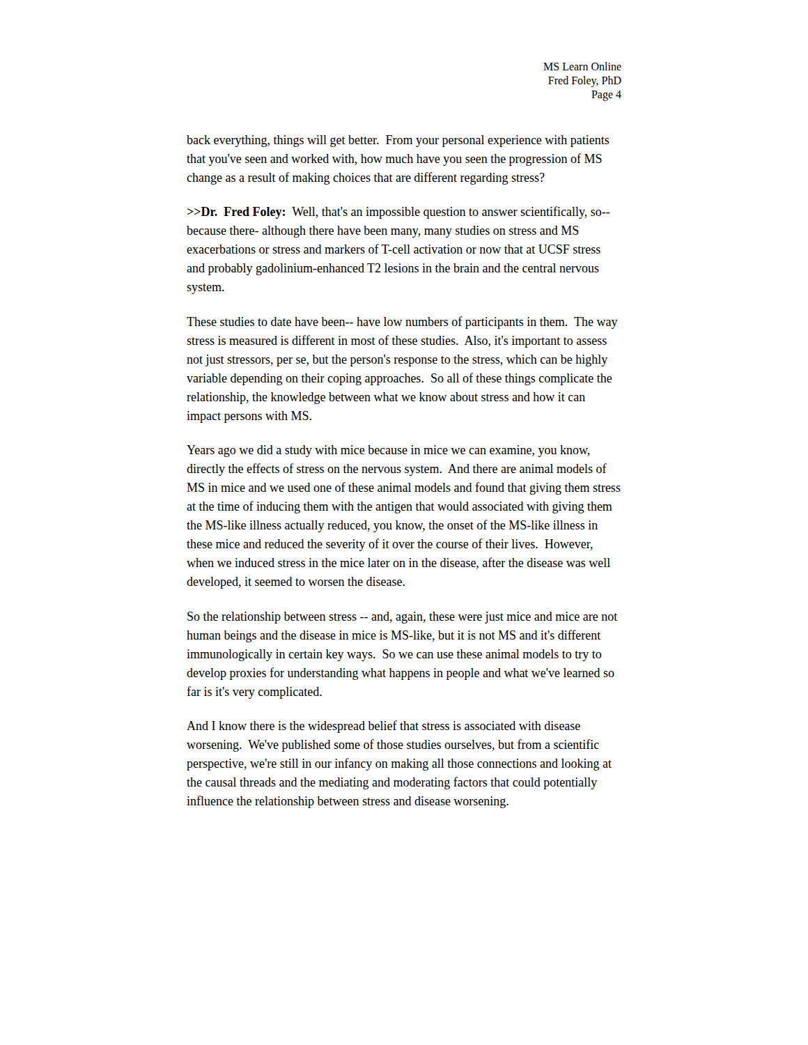MS Learn Online
Fred Foley, PhD
Page 4
back everything, things will get better. From your personal experience with patients that you've seen and worked with, how much have you seen the progression of MS change as a result of making choices that are different regarding stress?
>>Dr. Fred Foley: Well, that's an impossible question to answer scientifically, so-- because there- although there have been many, many studies on stress and MS exacerbations or stress and markers of T-cell activation or now that at UCSF stress and probably gadolinium-enhanced T2 lesions in the brain and the central nervous system.
These studies to date have been-- have low numbers of participants in them. The way stress is measured is different in most of these studies. Also, it's important to assess not just stressors, per se, but the person's response to the stress, which can be highly variable depending on their coping approaches. So all of these things complicate the relationship, the knowledge between what we know about stress and how it can impact persons with MS.
Years ago we did a study with mice because in mice we can examine, you know, directly the effects of stress on the nervous system. And there are animal models of MS in mice and we used one of these animal models and found that giving them stress at the time of inducing them with the antigen that would associated with giving them the MS-like illness actually reduced, you know, the onset of the MS-like illness in these mice and reduced the severity of it over the course of their lives. However, when we induced stress in the mice later on in the disease, after the disease was well developed, it seemed to worsen the disease.
So the relationship between stress -- and, again, these were just mice and mice are not human beings and the disease in mice is MS-like, but it is not MS and it's different immunologically in certain key ways. So we can use these animal models to try to develop proxies for understanding what happens in people and what we've learned so far is it's very complicated.
And I know there is the widespread belief that stress is associated with disease worsening. We've published some of those studies ourselves, but from a scientific perspective, we're still in our infancy on making all those connections and looking at the causal threads and the mediating and moderating factors that could potentially influence the relationship between stress and disease worsening.